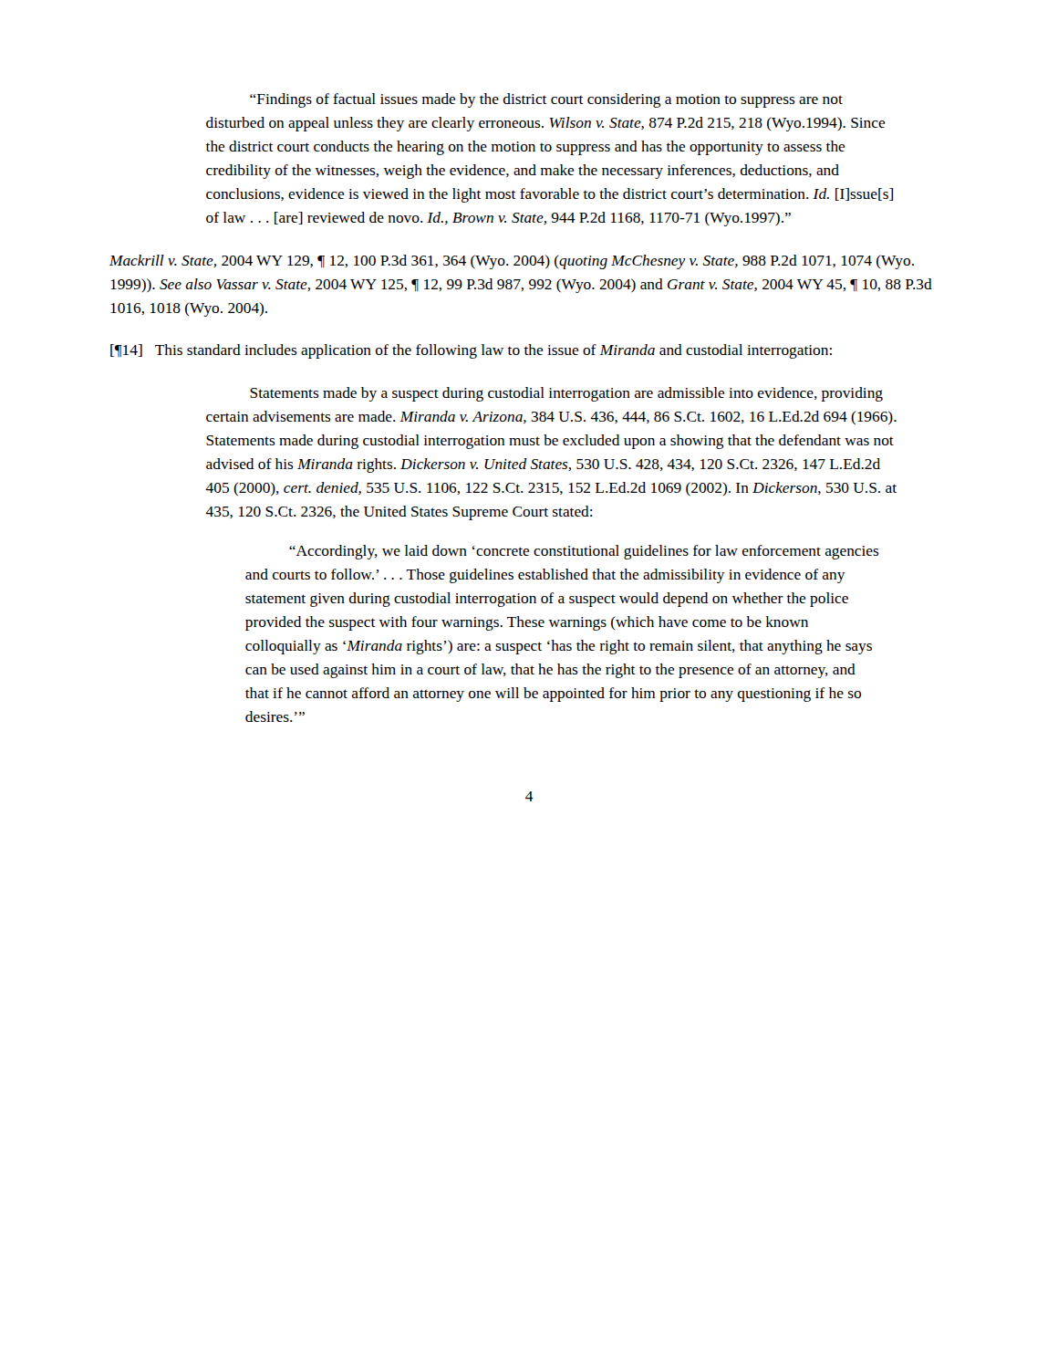“Findings of factual issues made by the district court considering a motion to suppress are not disturbed on appeal unless they are clearly erroneous. Wilson v. State, 874 P.2d 215, 218 (Wyo.1994). Since the district court conducts the hearing on the motion to suppress and has the opportunity to assess the credibility of the witnesses, weigh the evidence, and make the necessary inferences, deductions, and conclusions, evidence is viewed in the light most favorable to the district court’s determination. Id. [I]ssue[s] of law . . . [are] reviewed de novo. Id., Brown v. State, 944 P.2d 1168, 1170-71 (Wyo.1997).”
Mackrill v. State, 2004 WY 129, ¶ 12, 100 P.3d 361, 364 (Wyo. 2004) (quoting McChesney v. State, 988 P.2d 1071, 1074 (Wyo. 1999)). See also Vassar v. State, 2004 WY 125, ¶ 12, 99 P.3d 987, 992 (Wyo. 2004) and Grant v. State, 2004 WY 45, ¶ 10, 88 P.3d 1016, 1018 (Wyo. 2004).
[¶14] This standard includes application of the following law to the issue of Miranda and custodial interrogation:
Statements made by a suspect during custodial interrogation are admissible into evidence, providing certain advisements are made. Miranda v. Arizona, 384 U.S. 436, 444, 86 S.Ct. 1602, 16 L.Ed.2d 694 (1966). Statements made during custodial interrogation must be excluded upon a showing that the defendant was not advised of his Miranda rights. Dickerson v. United States, 530 U.S. 428, 434, 120 S.Ct. 2326, 147 L.Ed.2d 405 (2000), cert. denied, 535 U.S. 1106, 122 S.Ct. 2315, 152 L.Ed.2d 1069 (2002). In Dickerson, 530 U.S. at 435, 120 S.Ct. 2326, the United States Supreme Court stated:
“Accordingly, we laid down ‘concrete constitutional guidelines for law enforcement agencies and courts to follow.’ . . . Those guidelines established that the admissibility in evidence of any statement given during custodial interrogation of a suspect would depend on whether the police provided the suspect with four warnings. These warnings (which have come to be known colloquially as ‘Miranda rights’) are: a suspect ‘has the right to remain silent, that anything he says can be used against him in a court of law, that he has the right to the presence of an attorney, and that if he cannot afford an attorney one will be appointed for him prior to any questioning if he so desires.’”
4